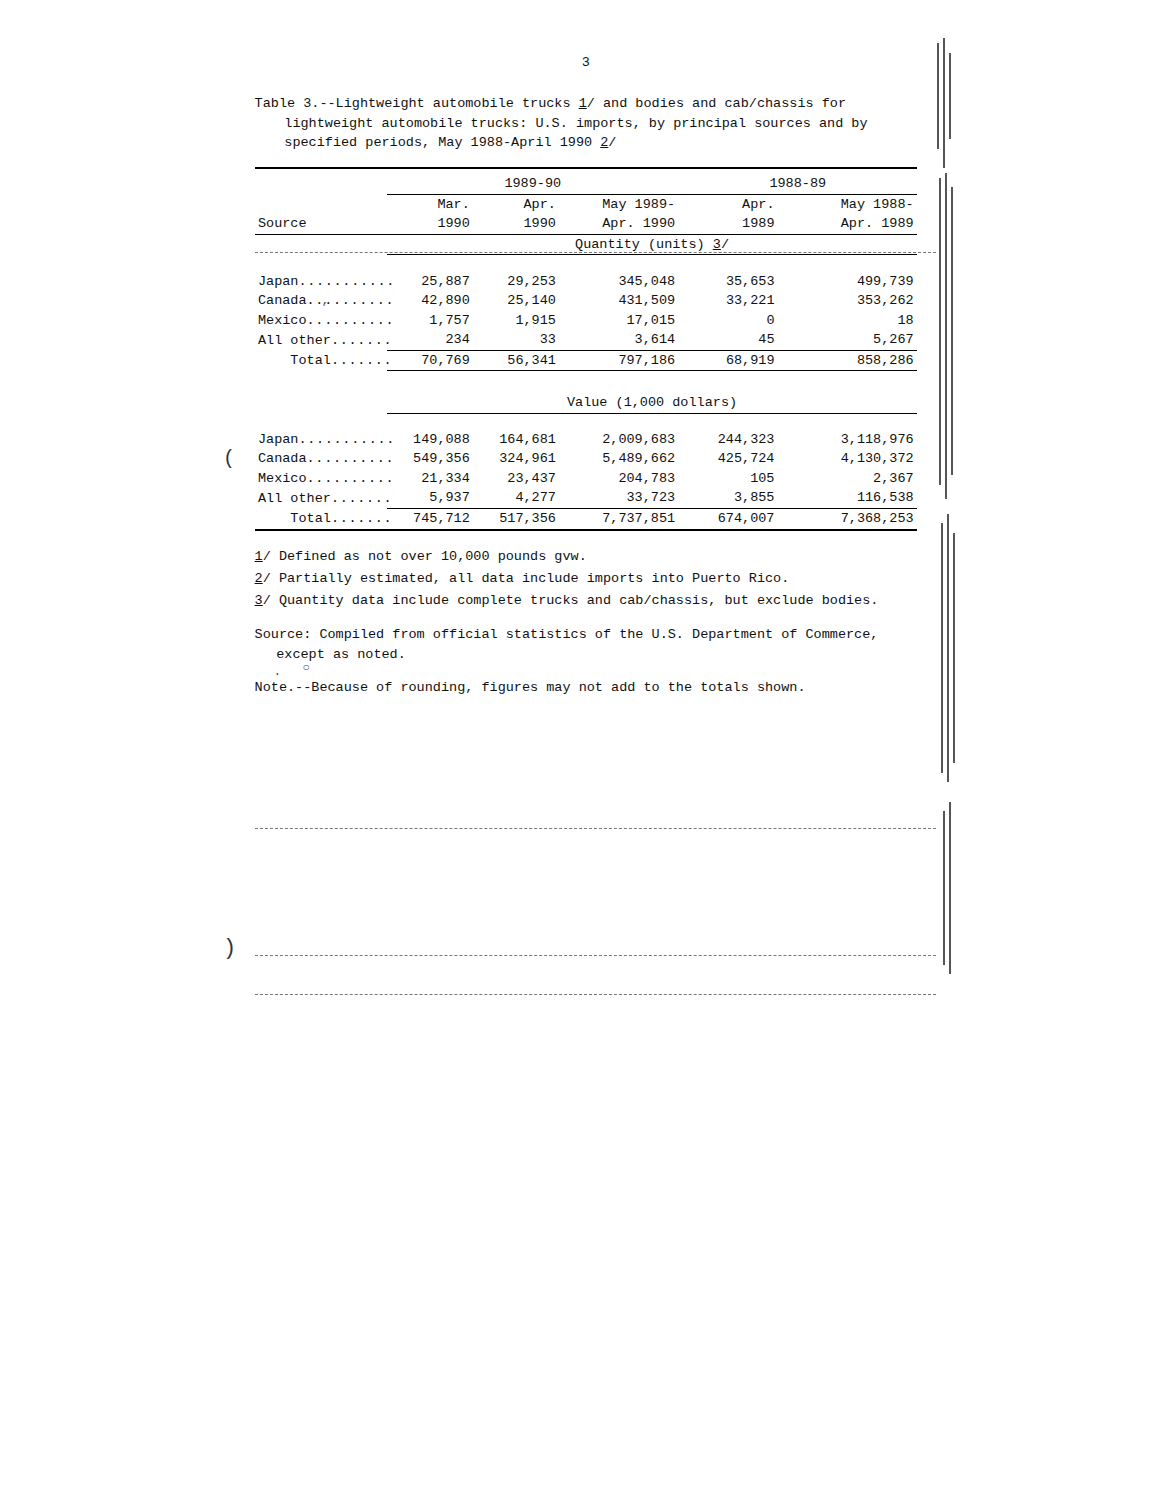3
Table 3.--Lightweight automobile trucks 1/ and bodies and cab/chassis for lightweight automobile trucks: U.S. imports, by principal sources and by specified periods, May 1988-April 1990 2/
| | 1989-90 | 1988-89 |
| | Mar. | Apr. | May 1989- | Apr. | May 1988- |
| Source | 1990 | 1990 | Apr. 1990 | 1989 | Apr. 1989 |
| | Quantity (units) 3 / |
| Japan ........... | 25,887 | 29,253 | 345,048 | 35,653 | 499,739 |
| Canada .......... | 42,890 | 25,140 | 431,509 | 33,221 | 353,262 |
| Mexico .......... | 1,757 | 1,915 | 17,015 | 0 | 18 |
| All other ....... | 234 | 33 | 3,614 | 45 | 5,267 |
| Total ....... | 70,769 | 56,341 | 797,186 | 68,919 | 858,286 |
| | Value (1,000 dollars) |
| Japan ........... | 149,088 | 164,681 | 2,009,683 | 244,323 | 3,118,976 |
| Canada .......... | 549,356 | 324,961 | 5,489,662 | 425,724 | 4,130,372 |
| Mexico .......... | 21,334 | 23,437 | 204,783 | 105 | 2,367 |
| All other ....... | 5,937 | 4,277 | 33,723 | 3,855 | 116,538 |
| Total ....... | 745,712 | 517,356 | 7,737,851 | 674,007 | 7,368,253 |
1/ Defined as not over 10,000 pounds gvw.
2/ Partially estimated, all data include imports into Puerto Rico.
3/ Quantity data include complete trucks and cab/chassis, but exclude bodies.
Source: Compiled from official statistics of the U.S. Department of Commerce,
except as noted.
Note.--Because of rounding, figures may not add to the totals shown.
)
(
·
○
,